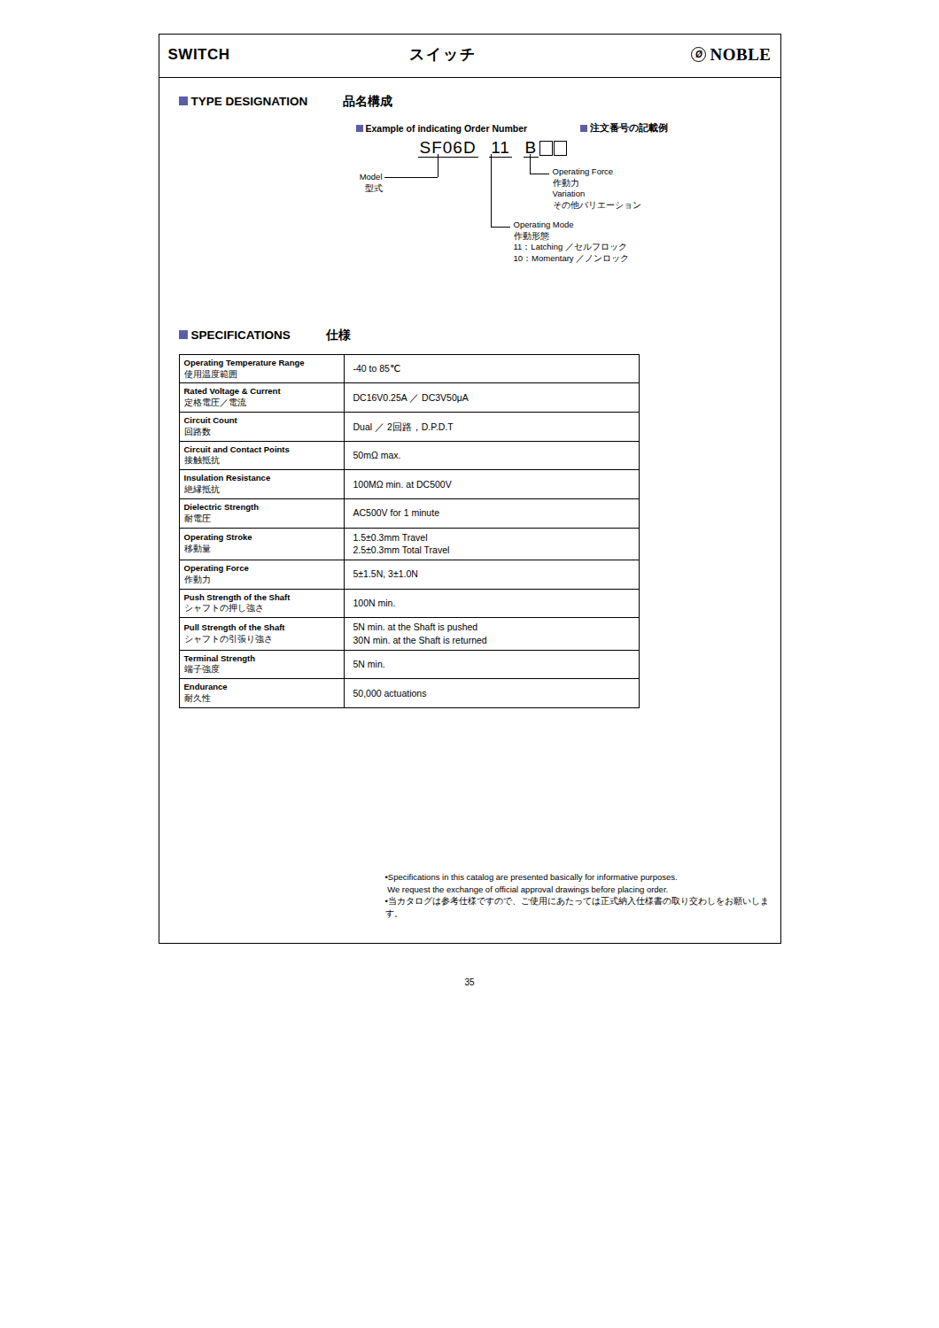SWITCH
スイッチ
Ø NOBLE
TYPE DESIGNATION 品名構成
Example of indicating Order Number 注文番号の記載例
SF06D 11 B
Model
型式
Operating Force
作動力
Variation
その他バリエーション
Operating Mode
作動形態
11：Latching ／セルフロック
10：Momentary ／ノンロック
SPECIFICATIONS 仕様
| Operating Temperature Range 使用温度範囲 | -40 to 85℃ |
| Rated Voltage & Current 定格電圧／電流 | DC16V0.25A ／ DC3V50μA |
| Circuit Count 回路数 | Dual ／ 2回路，D.P.D.T |
| Circuit and Contact Points 接触抵抗 | 50mΩ max. |
| Insulation Resistance 絶縁抵抗 | 100MΩ min. at DC500V |
| Dielectric Strength 耐電圧 | AC500V for 1 minute |
| Operating Stroke 移動量 | 1.5±0.3mm Travel 2.5±0.3mm Total Travel |
| Operating Force 作動力 | 5±1.5N, 3±1.0N |
| Push Strength of the Shaft シャフトの押し強さ | 100N min. |
| Pull Strength of the Shaft シャフトの引張り強さ | 5N min. at the Shaft is pushed 30N min. at the Shaft is returned |
| Terminal Strength 端子強度 | 5N min. |
| Endurance 耐久性 | 50,000 actuations |
•Specifications in this catalog are presented basically for informative purposes. We request the exchange of official approval drawings before placing order. •当カタログは参考仕様ですので、ご使用にあたっては正式納入仕様書の取り交わしをお願いします。
35